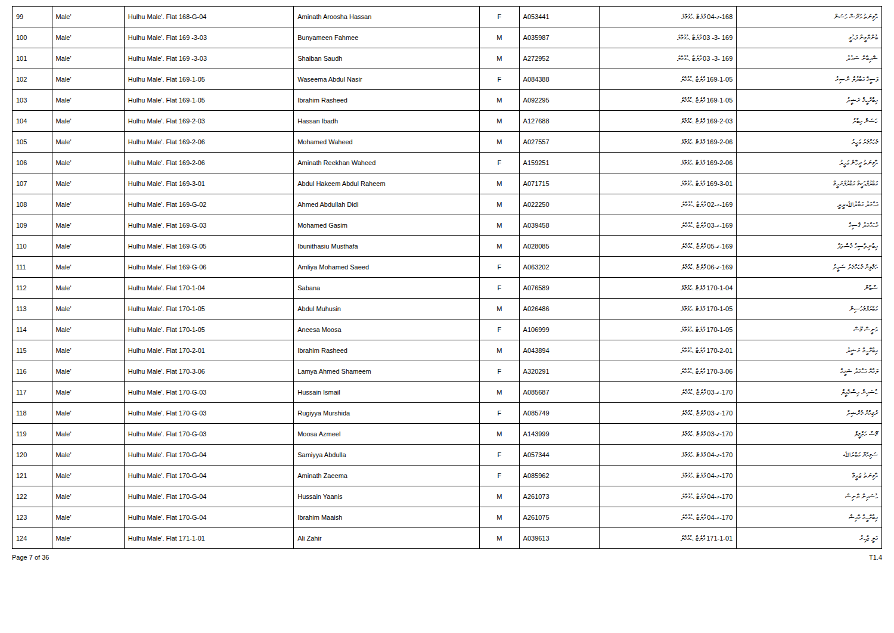| 99 | Male' | Hulhu Male'. Flat 168-G-04 | Aminath Aroosha Hassan | F | A053441 | 168-ގ-04 ފްލެޓް .ހުޅުމާލެ | އާމިނަތު އަރޫޝާ ހަސަން |
| 100 | Male' | Hulhu Male'. Flat 169 -3-03 | Bunyameen Fahmee | M | A035987 | 169 -3- 03 ފްލެޓް .ހުޅުމާލެ | ބުންޔާމީން ފަހުމީ |
| 101 | Male' | Hulhu Male'. Flat 169 -3-03 | Shaiban Saudh | M | A272952 | 169 -3- 03 ފްލެޓް .ހުޅުމާލެ | ޝާއިބާން ސައުދު |
| 102 | Male' | Hulhu Male'. Flat 169-1-05 | Waseema Abdul Nasir | F | A084388 | 169-1-05 ފްލެޓް .ހުޅުމާލެ | ވަސީމާ ޢަބްދުލް ނާޞިރު |
| 103 | Male' | Hulhu Male'. Flat 169-1-05 | Ibrahim Rasheed | M | A092295 | 169-1-05 ފްލެޓް .ހުޅުމާލެ | އިބްރާހީމް ރަޝީދު |
| 104 | Male' | Hulhu Male'. Flat 169-2-03 | Hassan Ibadh | M | A127688 | 169-2-03 ފްލެޓް .ހުޅުމާލެ | ހަސަން އިބާދު |
| 105 | Male' | Hulhu Male'. Flat 169-2-06 | Mohamed Waheed | M | A027557 | 169-2-06 ފްލެޓް .ހުޅުމާލެ | މުޙައްމަދު ވަޙީދު |
| 106 | Male' | Hulhu Male'. Flat 169-2-06 | Aminath Reekhan Waheed | F | A159251 | 169-2-06 ފްލެޓް .ހުޅުމާލެ | އާމިނަތު ރީޚާން ވަޙީދު |
| 107 | Male' | Hulhu Male'. Flat 169-3-01 | Abdul Hakeem Abdul Raheem | M | A071715 | 169-3-01 ފްލެޓް .ހުޅުމާލެ | ޢަބްދުލްޙަކީމް ޢަބްދުލްރަޙީމް |
| 108 | Male' | Hulhu Male'. Flat 169-G-02 | Ahmed Abdullah Didi | M | A022250 | 169-ގ-02 ފްލެޓް .ހުޅުމާލެ | އަޙްމަދު ޢަބްދުﷲދީދީ |
| 109 | Male' | Hulhu Male'. Flat 169-G-03 | Mohamed Gasim | M | A039458 | 169-ގ-03 ފްލެޓް .ހުޅުމާލެ | މުޙައްމަދު ޤާސިމް |
| 110 | Male' | Hulhu Male'. Flat 169-G-05 | Ibunithasiu Musthafa | M | A028085 | 169-ގ-05 ފްލެޓް .ހުޅުމާލެ | އިބުނިތާސިއު މުސްތަފާ |
| 111 | Male' | Hulhu Male'. Flat 169-G-06 | Amliya Mohamed Saeed | F | A063202 | 169-ގ-06 ފްލެޓް .ހުޅުމާލެ | އަމްލިޔާ މުޙައްމަދު ސަޢީދު |
| 112 | Male' | Hulhu Male'. Flat 170-1-04 | Sabana | F | A076589 | 170-1-04 ފްލެޓް .ހުޅުމާލެ | ސާބާނާ |
| 113 | Male' | Hulhu Male'. Flat 170-1-05 | Abdul Muhusin | M | A026486 | 170-1-05 ފްލެޓް .ހުޅުމާލެ | ޢަބްދުލްމުޙުސިން |
| 114 | Male' | Hulhu Male'. Flat 170-1-05 | Aneesa Moosa | F | A106999 | 170-1-05 ފްލެޓް .ހުޅުމާލެ | އަނީސާ މޫސާ |
| 115 | Male' | Hulhu Male'. Flat 170-2-01 | Ibrahim Rasheed | M | A043894 | 170-2-01 ފްލެޓް .ހުޅުމާލެ | އިބްރާހީމް ރަޝީދު |
| 116 | Male' | Hulhu Male'. Flat 170-3-06 | Lamya Ahmed Shameem | F | A320291 | 170-3-06 ފްލެޓް .ހުޅުމާލެ | ލަމްޔާ އަޙްމަދު ޝަމީމް |
| 117 | Male' | Hulhu Male'. Flat 170-G-03 | Hussain Ismail | M | A085687 | 170-ގ-03 ފްލެޓް .ހުޅުމާލެ | ޙުސައިން އިސްމާޢީލް |
| 118 | Male' | Hulhu Male'. Flat 170-G-03 | Rugiyya Murshida | F | A085749 | 170-ގ-03 ފްލެޓް .ހުޅުމާލެ | ރުޤިއްޔާ މުރްޝިދާ |
| 119 | Male' | Hulhu Male'. Flat 170-G-03 | Moosa Azmeel | M | A143999 | 170-ގ-03 ފްލެޓް .ހުޅުމާލެ | މޫސާ އަޒްމީލް |
| 120 | Male' | Hulhu Male'. Flat 170-G-04 | Samiyya Abdulla | F | A057344 | 170-ގ-04 ފްލެޓް .ހުޅުމާލެ | ސަމިއްޔާ ޢަބްދުﷲ |
| 121 | Male' | Hulhu Male'. Flat 170-G-04 | Aminath Zaeema | F | A085962 | 170-ގ-04 ފްލެޓް .ހުޅުމާލެ | އާމިނަތު ޒަޢީމާ |
| 122 | Male' | Hulhu Male'. Flat 170-G-04 | Hussain Yaanis | M | A261073 | 170-ގ-04 ފްލެޓް .ހުޅުމާލެ | ޙުސައިން ޔާނިސް |
| 123 | Male' | Hulhu Male'. Flat 170-G-04 | Ibrahim Maaish | M | A261075 | 170-ގ-04 ފްލެޓް .ހުޅުމާލެ | އިބްރާހީމް މާއިޝް |
| 124 | Male' | Hulhu Male'. Flat 171-1-01 | Ali Zahir | M | A039613 | 171-1-01 ފްލެޓް .ހުޅުމާލެ | ޢަލީ ޒާހިރު |
Page 7 of 36 T1.4